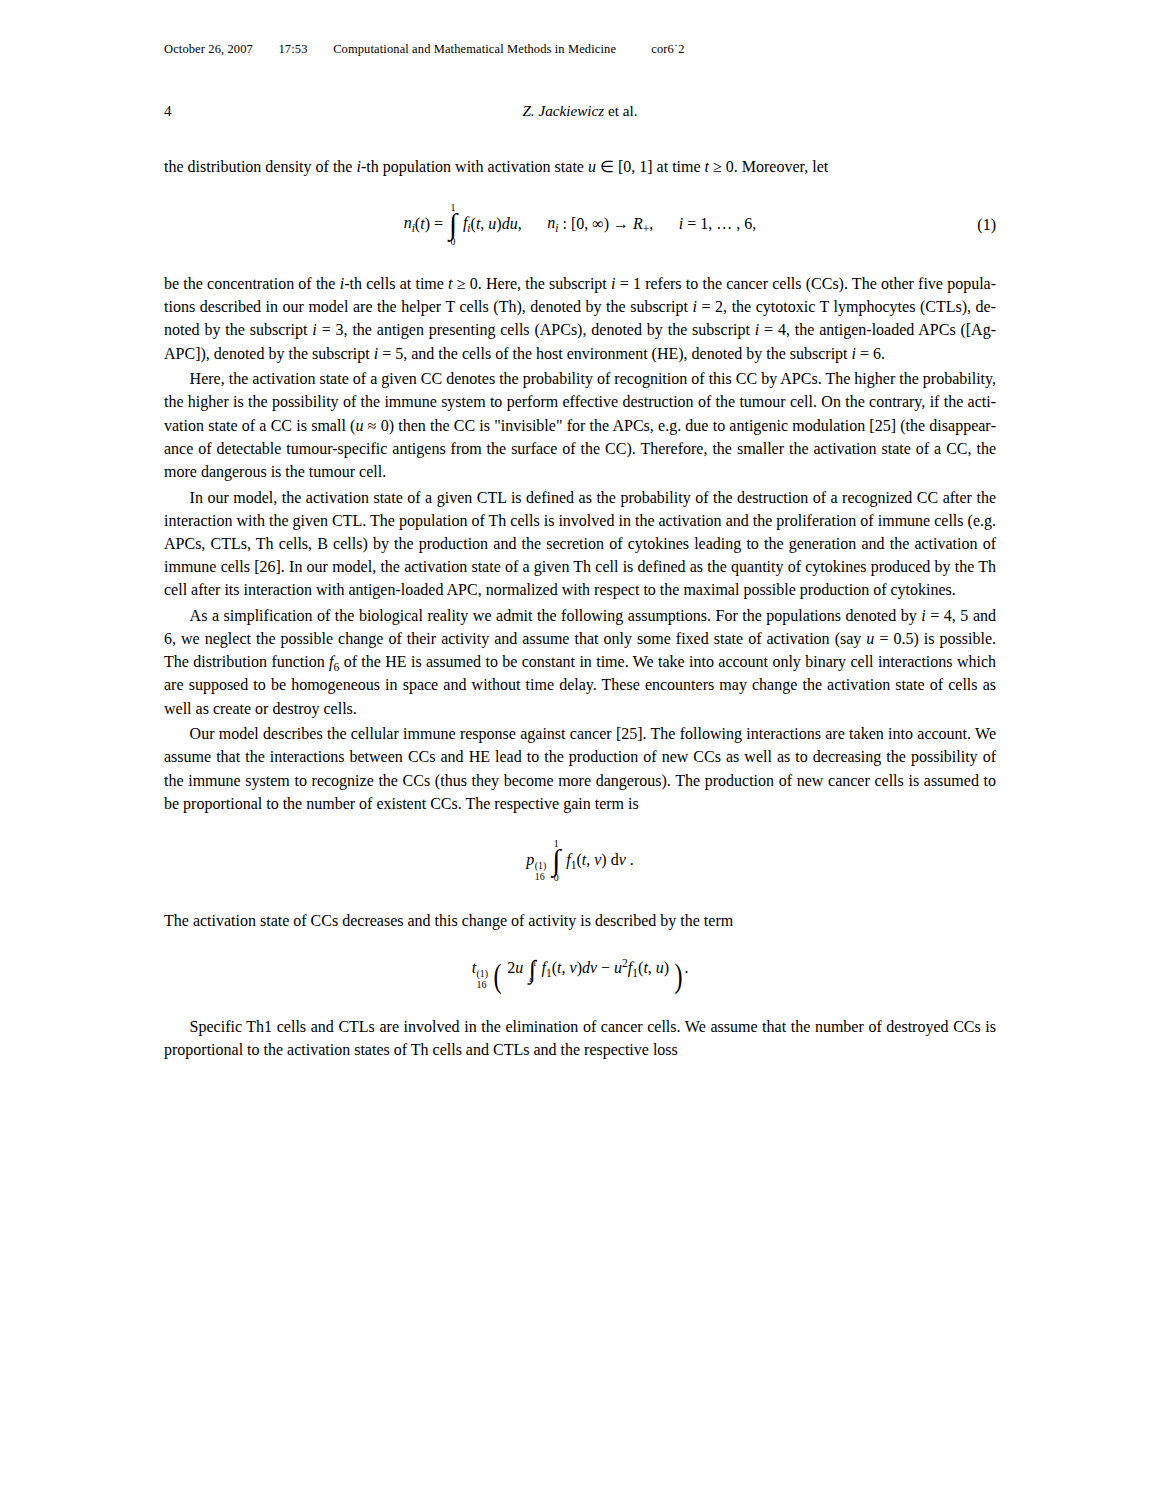October 26, 2007 17:53 Computational and Mathematical Methods in Medicine cor6˙2
4
Z. Jackiewicz et al.
the distribution density of the i-th population with activation state u ∈ [0, 1] at time t ≥ 0. Moreover, let
ni(t) = 1 ∫ 0 fi(t, u)du, ni : [0, ∞) → R+, i = 1, … , 6, (1)
be the concentration of the i-th cells at time t ≥ 0. Here, the subscript i = 1 refers to the cancer cells (CCs). The other five populations described in our model are the helper T cells (Th), denoted by the subscript i = 2, the cytotoxic T lymphocytes (CTLs), denoted by the subscript i = 3, the antigen presenting cells (APCs), denoted by the subscript i = 4, the antigen-loaded APCs ([Ag-APC]), denoted by the subscript i = 5, and the cells of the host environment (HE), denoted by the subscript i = 6.
Here, the activation state of a given CC denotes the probability of recognition of this CC by APCs. The higher the probability, the higher is the possibility of the immune system to perform effective destruction of the tumour cell. On the contrary, if the activation state of a CC is small (u ≈ 0) then the CC is "invisible" for the APCs, e.g. due to antigenic modulation [25] (the disappearance of detectable tumour-specific antigens from the surface of the CC). Therefore, the smaller the activation state of a CC, the more dangerous is the tumour cell.
In our model, the activation state of a given CTL is defined as the probability of the destruction of a recognized CC after the interaction with the given CTL. The population of Th cells is involved in the activation and the proliferation of immune cells (e.g. APCs, CTLs, Th cells, B cells) by the production and the secretion of cytokines leading to the generation and the activation of immune cells [26]. In our model, the activation state of a given Th cell is defined as the quantity of cytokines produced by the Th cell after its interaction with antigen-loaded APC, normalized with respect to the maximal possible production of cytokines.
As a simplification of the biological reality we admit the following assumptions. For the populations denoted by i = 4, 5 and 6, we neglect the possible change of their activity and assume that only some fixed state of activation (say u = 0.5) is possible. The distribution function f6 of the HE is assumed to be constant in time. We take into account only binary cell interactions which are supposed to be homogeneous in space and without time delay. These encounters may change the activation state of cells as well as create or destroy cells.
Our model describes the cellular immune response against cancer [25]. The following interactions are taken into account. We assume that the interactions between CCs and HE lead to the production of new CCs as well as to decreasing the possibility of the immune system to recognize the CCs (thus they become more dangerous). The production of new cancer cells is assumed to be proportional to the number of existent CCs. The respective gain term is
p(1) 16 1 ∫ 0 f1(t, v) dv .
The activation state of CCs decreases and this change of activity is described by the term
t(1) 16 ( 2u ∫ 1 u f1(t, v)dv − u2f1(t, u) ).
Specific Th1 cells and CTLs are involved in the elimination of cancer cells. We assume that the number of destroyed CCs is proportional to the activation states of Th cells and CTLs and the respective loss